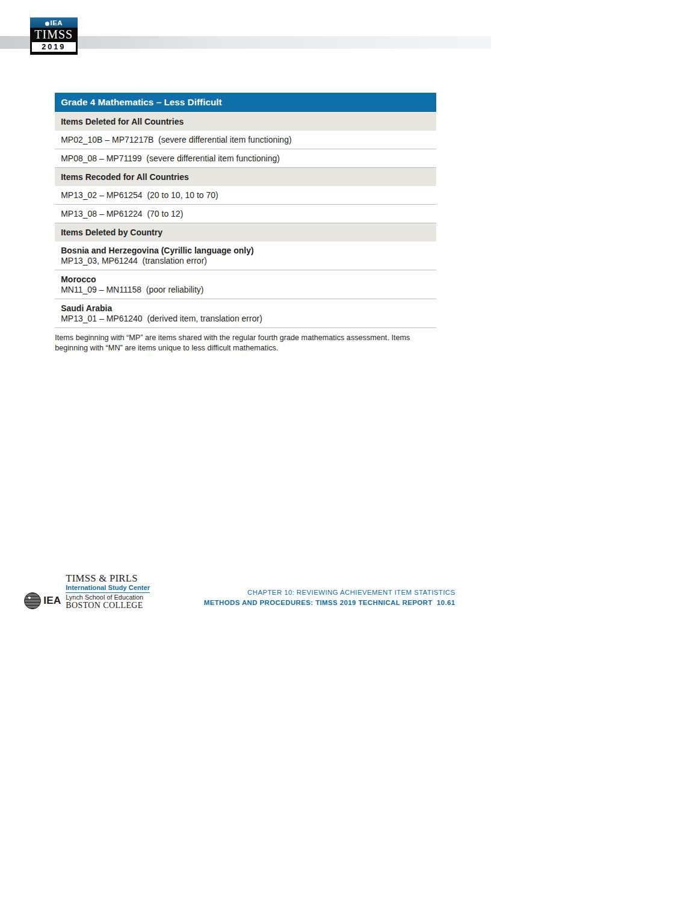IEA
TIMSS
2019
| Grade 4 Mathematics – Less Difficult |
| Items Deleted for All Countries |
| MP02_10B – MP71217B (severe differential item functioning) |
| MP08_08 – MP71199 (severe differential item functioning) |
| Items Recoded for All Countries |
| MP13_02 – MP61254 (20 to 10, 10 to 70) |
| MP13_08 – MP61224 (70 to 12) |
| Items Deleted by Country |
| Bosnia and Herzegovina (Cyrillic language only) MP13_03, MP61244 (translation error) |
| Morocco MN11_09 – MN11158 (poor reliability) |
| Saudi Arabia MP13_01 – MP61240 (derived item, translation error) |
Items beginning with “MP” are items shared with the regular fourth grade mathematics assessment. Items beginning with “MN” are items unique to less difficult mathematics.
IEA
TIMSS & PIRLS
International Study Center
Lynch School of Education
BOSTON COLLEGE
CHAPTER 10: REVIEWING ACHIEVEMENT ITEM STATISTICS
METHODS AND PROCEDURES: TIMSS 2019 TECHNICAL REPORT 10.61